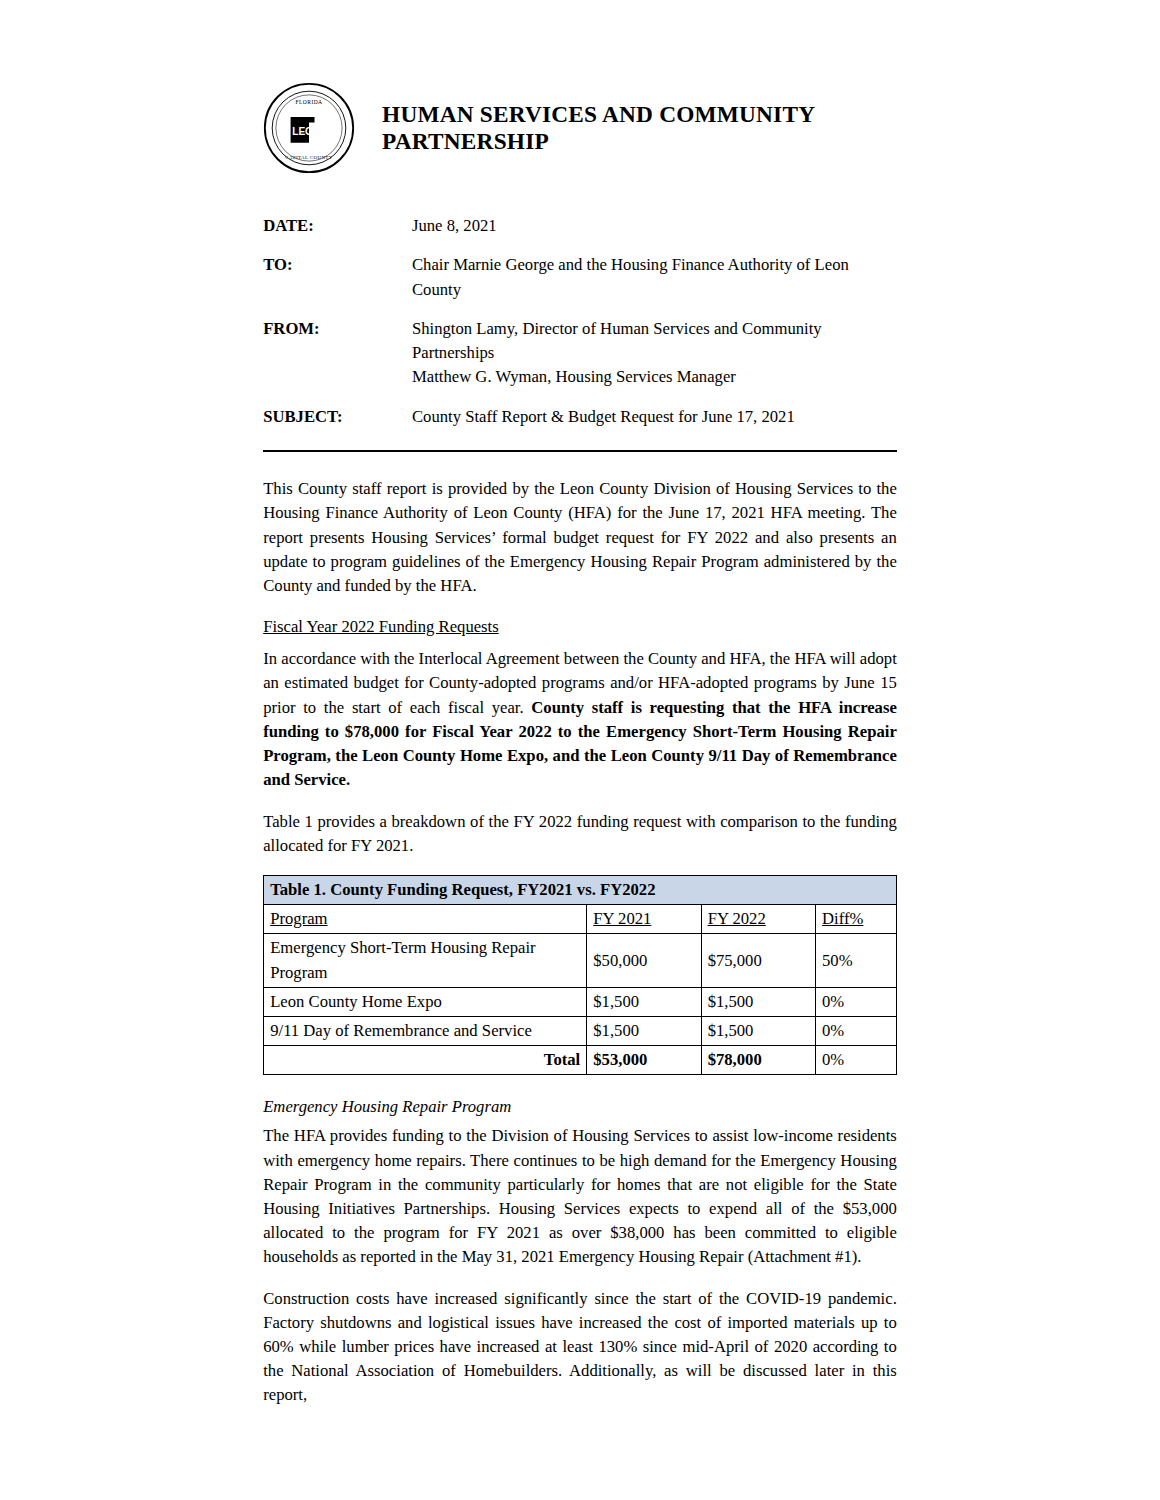FLORIDA CAPITAL COUNTY LEON
HUMAN SERVICES AND COMMUNITY PARTNERSHIP
| DATE: | June 8, 2021 |
| TO: | Chair Marnie George and the Housing Finance Authority of Leon County |
| FROM: | Shington Lamy, Director of Human Services and Community Partnerships Matthew G. Wyman, Housing Services Manager |
| SUBJECT: | County Staff Report & Budget Request for June 17, 2021 |
This County staff report is provided by the Leon County Division of Housing Services to the Housing Finance Authority of Leon County (HFA) for the June 17, 2021 HFA meeting. The report presents Housing Services’ formal budget request for FY 2022 and also presents an update to program guidelines of the Emergency Housing Repair Program administered by the County and funded by the HFA.
Fiscal Year 2022 Funding Requests
In accordance with the Interlocal Agreement between the County and HFA, the HFA will adopt an estimated budget for County-adopted programs and/or HFA-adopted programs by June 15 prior to the start of each fiscal year. County staff is requesting that the HFA increase funding to $78,000 for Fiscal Year 2022 to the Emergency Short-Term Housing Repair Program, the Leon County Home Expo, and the Leon County 9/11 Day of Remembrance and Service.
Table 1 provides a breakdown of the FY 2022 funding request with comparison to the funding allocated for FY 2021.
| Table 1. County Funding Request, FY2021 vs. FY2022 |
| --- |
| Program | FY 2021 | FY 2022 | Diff% |
| Emergency Short-Term Housing Repair Program | $50,000 | $75,000 | 50% |
| Leon County Home Expo | $1,500 | $1,500 | 0% |
| 9/11 Day of Remembrance and Service | $1,500 | $1,500 | 0% |
| Total | $53,000 | $78,000 | 0% |
Emergency Housing Repair Program
The HFA provides funding to the Division of Housing Services to assist low-income residents with emergency home repairs. There continues to be high demand for the Emergency Housing Repair Program in the community particularly for homes that are not eligible for the State Housing Initiatives Partnerships. Housing Services expects to expend all of the $53,000 allocated to the program for FY 2021 as over $38,000 has been committed to eligible households as reported in the May 31, 2021 Emergency Housing Repair (Attachment #1).
Construction costs have increased significantly since the start of the COVID-19 pandemic. Factory shutdowns and logistical issues have increased the cost of imported materials up to 60% while lumber prices have increased at least 130% since mid-April of 2020 according to the National Association of Homebuilders. Additionally, as will be discussed later in this report,